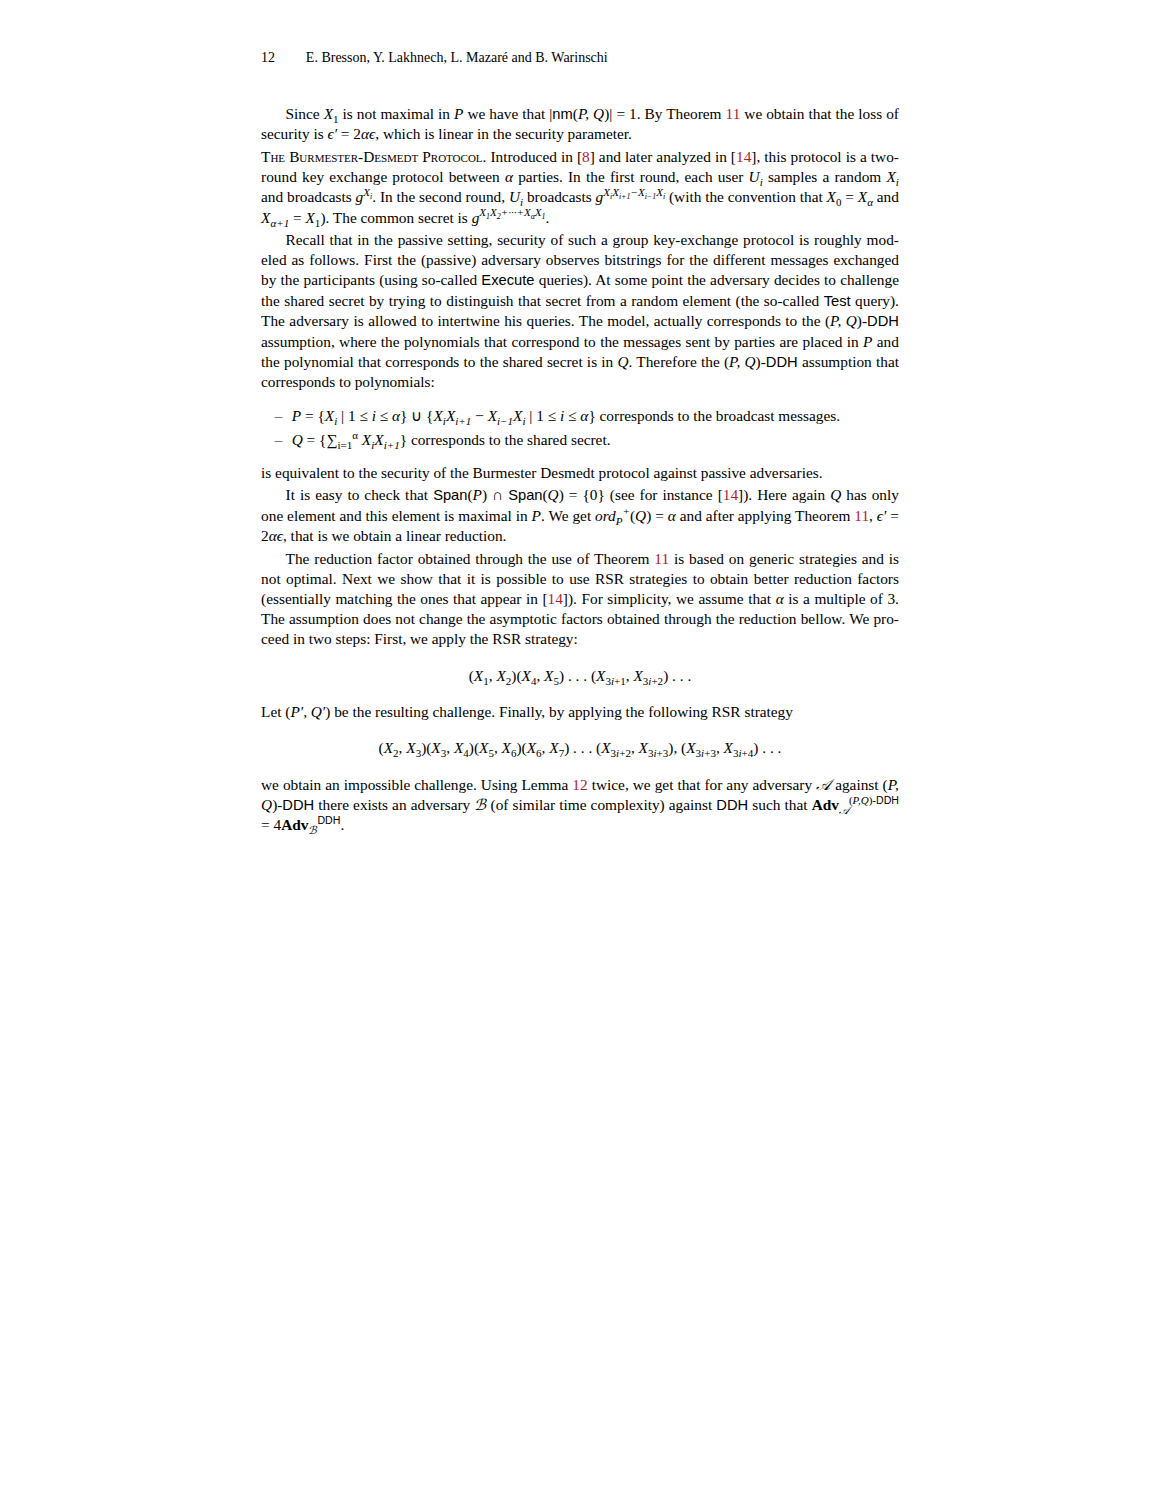12 E. Bresson, Y. Lakhnech, L. Mazaré and B. Warinschi
Since X1 is not maximal in P we have that |nm(P, Q)| = 1. By Theorem 11 we obtain that the loss of security is ϵ′ = 2αϵ, which is linear in the security parameter.
The Burmester-Desmedt Protocol. Introduced in [8] and later analyzed in [14], this protocol is a two-round key exchange protocol between α parties. In the first round, each user Ui samples a random Xi and broadcasts gXi. In the second round, Ui broadcasts gXiXi+1−Xi−1Xi (with the convention that X0 = Xα and Xα+1 = X1). The common secret is gX1X2+···+XαX1.
Recall that in the passive setting, security of such a group key-exchange protocol is roughly modeled as follows. First the (passive) adversary observes bitstrings for the different messages exchanged by the participants (using so-called Execute queries). At some point the adversary decides to challenge the shared secret by trying to distinguish that secret from a random element (the so-called Test query). The adversary is allowed to intertwine his queries. The model, actually corresponds to the (P, Q)-DDH assumption, where the polynomials that correspond to the messages sent by parties are placed in P and the polynomial that corresponds to the shared secret is in Q. Therefore the (P, Q)-DDH assumption that corresponds to polynomials:
P = {Xi | 1 ≤ i ≤ α} ∪ {XiXi+1 − Xi−1Xi | 1 ≤ i ≤ α} corresponds to the broadcast messages.
Q = {∑i=1α XiXi+1} corresponds to the shared secret.
is equivalent to the security of the Burmester Desmedt protocol against passive adversaries.
It is easy to check that Span(P) ∩ Span(Q) = {0} (see for instance [14]). Here again Q has only one element and this element is maximal in P. We get ordP+(Q) = α and after applying Theorem 11, ϵ′ = 2αϵ, that is we obtain a linear reduction.
The reduction factor obtained through the use of Theorem 11 is based on generic strategies and is not optimal. Next we show that it is possible to use RSR strategies to obtain better reduction factors (essentially matching the ones that appear in [14]). For simplicity, we assume that α is a multiple of 3. The assumption does not change the asymptotic factors obtained through the reduction bellow. We proceed in two steps: First, we apply the RSR strategy:
(X1, X2)(X4, X5) . . . (X3i+1, X3i+2) . . .
Let (P′, Q′) be the resulting challenge. Finally, by applying the following RSR strategy
(X2, X3)(X3, X4)(X5, X6)(X6, X7) . . . (X3i+2, X3i+3), (X3i+3, X3i+4) . . .
we obtain an impossible challenge. Using Lemma 12 twice, we get that for any adversary 𝒜 against (P, Q)-DDH there exists an adversary ℬ (of similar time complexity) against DDH such that Adv𝒜(P,Q)-DDH = 4AdvℬDDH.